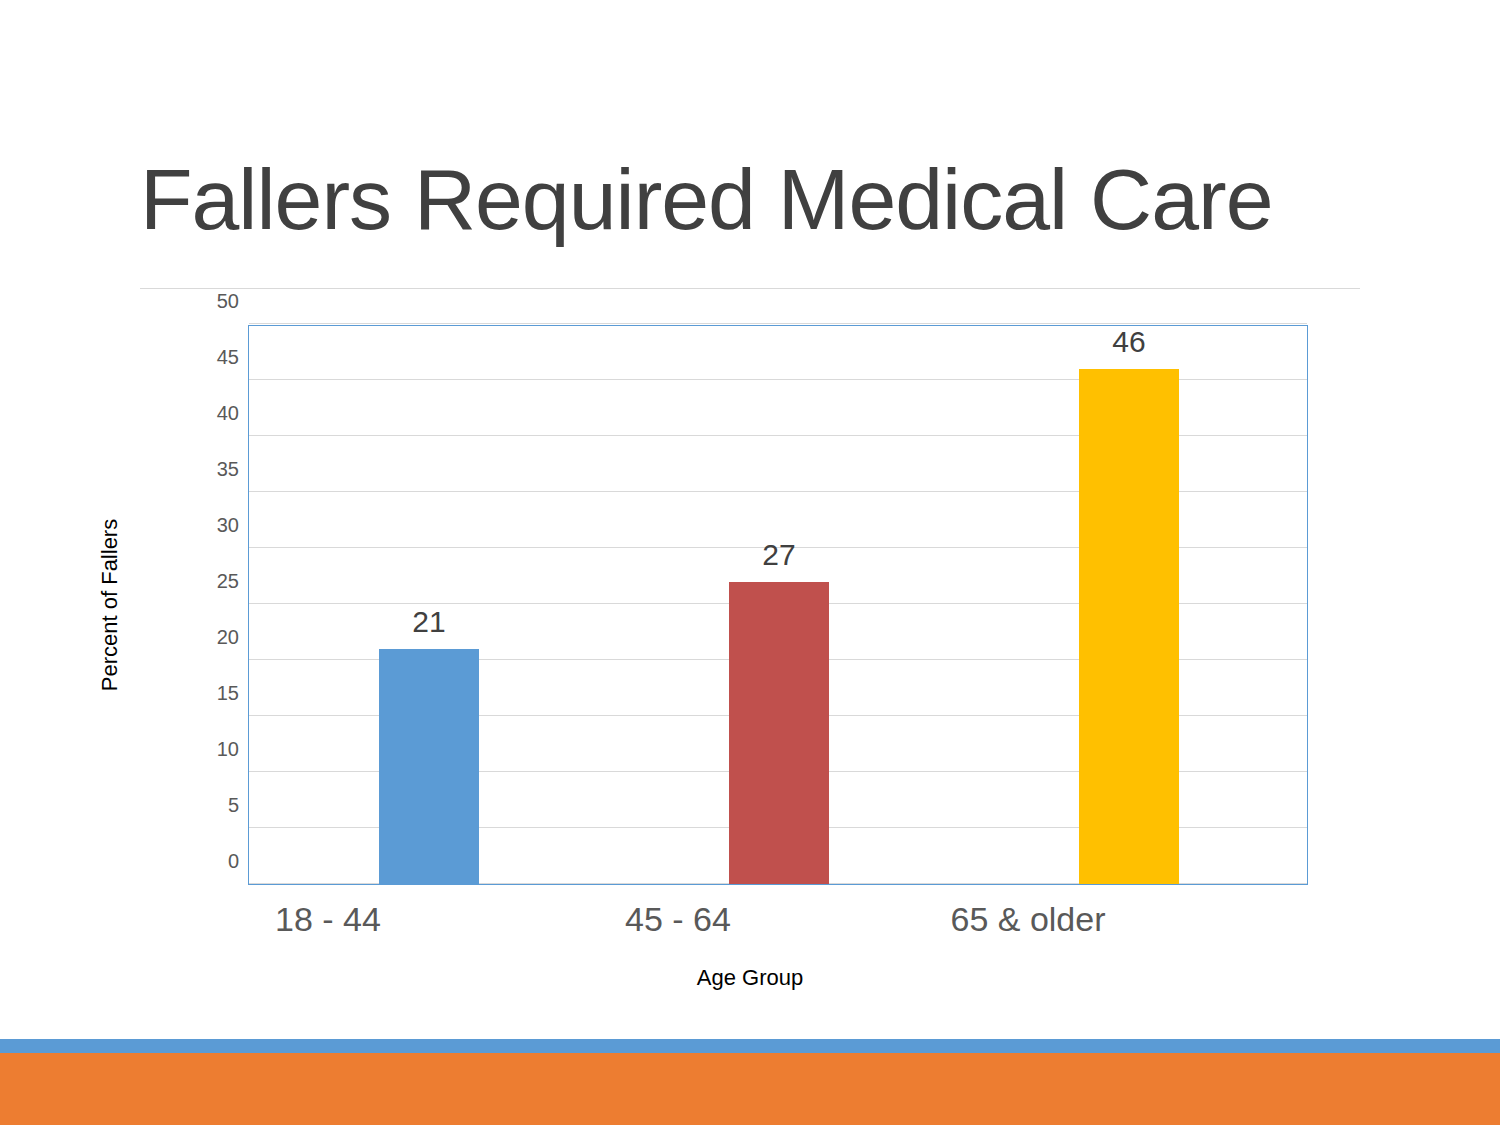Fallers Required Medical Care
Percent of Fallers
0
5
10
15
20
25
30
35
40
45
50
21
27
46
18 - 44
45 - 64
65 & older
Age Group